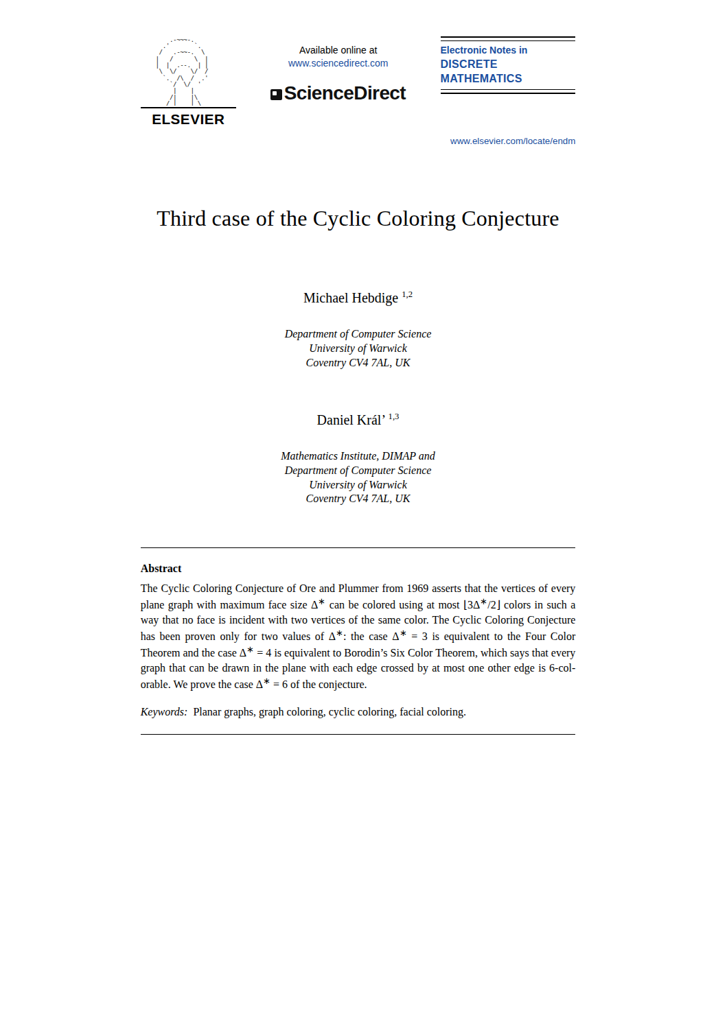.-~~~-. .' `. / .-~~-. \ | / \ | | | .--. | | \ \/ \/ / `. /\ / .' `/ \/ ' | | /| |\ / | | \ / | | \ '---'----'---'
ELSEVIER
Available online at www.sciencedirect.com
ScienceDirect
Electronic Notes in
DISCRETE
MATHEMATICS
www.elsevier.com/locate/endm
Third case of the Cyclic Coloring Conjecture
Michael Hebdige 1,2
Department of Computer Science
University of Warwick
Coventry CV4 7AL, UK
Daniel Král’ 1,3
Mathematics Institute, DIMAP and
Department of Computer Science
University of Warwick
Coventry CV4 7AL, UK
Abstract
The Cyclic Coloring Conjecture of Ore and Plummer from 1969 asserts that the vertices of every plane graph with maximum face size Δ∗ can be colored using at most ⌊3Δ∗/2⌋ colors in such a way that no face is incident with two vertices of the same color. The Cyclic Coloring Conjecture has been proven only for two values of Δ∗: the case Δ∗ = 3 is equivalent to the Four Color Theorem and the case Δ∗ = 4 is equivalent to Borodin’s Six Color Theorem, which says that every graph that can be drawn in the plane with each edge crossed by at most one other edge is 6-colorable. We prove the case Δ∗ = 6 of the conjecture.
Keywords: Planar graphs, graph coloring, cyclic coloring, facial coloring.